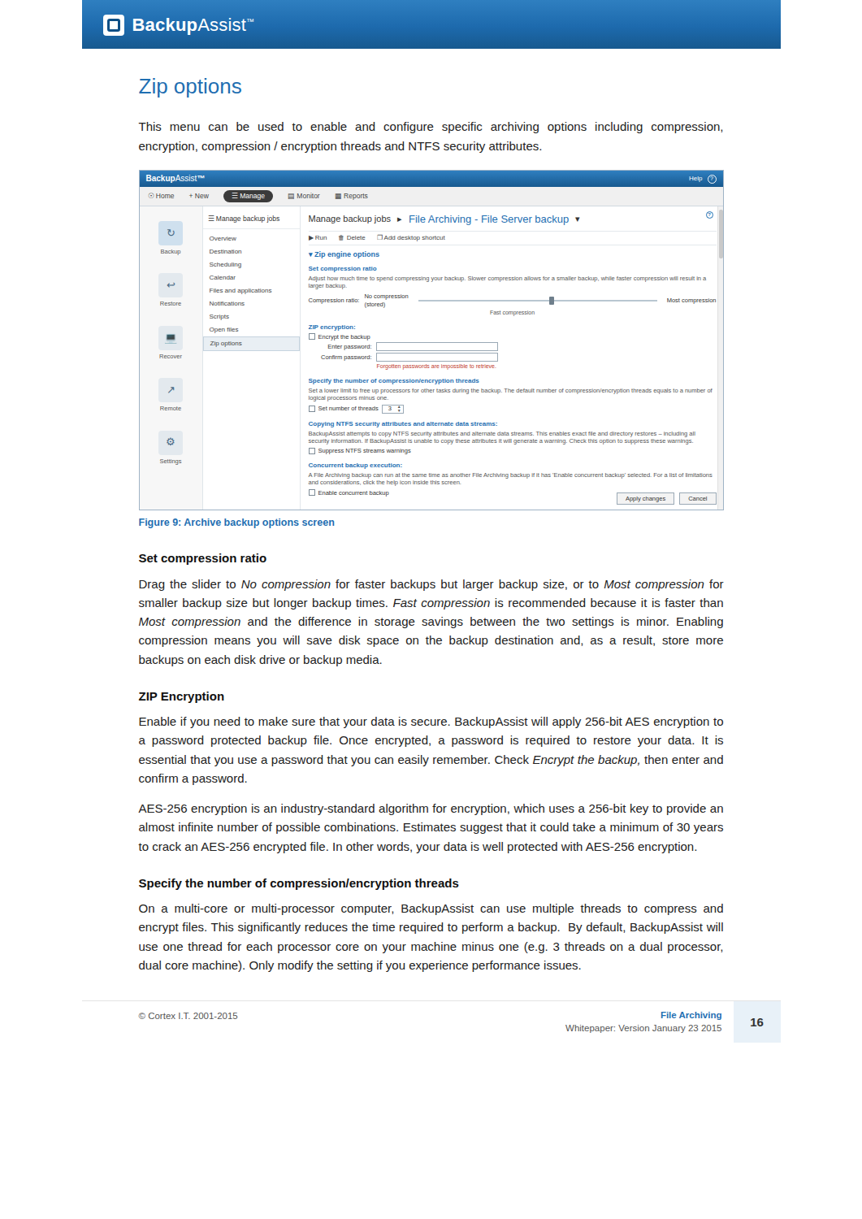BackupAssist™
Zip options
This menu can be used to enable and configure specific archiving options including compression, encryption, compression / encryption threads and NTFS security attributes.
BackupAssist™
Help ?
☉ Home
+ New
☰ Manage
▤ Monitor
▦ Reports
↻
Backup
↩
Restore
💻
Recover
↗
Remote
⚙
Settings
☰ Manage backup jobs
Overview
Destination
Scheduling
Calendar
Files and applications
Notifications
Scripts
Open files
Zip options
Manage backup jobs ▸ File Archiving - File Server backup ▾
▶ Run 🗑 Delete ❐ Add desktop shortcut
▾ Zip engine options ?
Set compression ratio
Adjust how much time to spend compressing your backup. Slower compression allows for a smaller backup, while faster compression will result in a larger backup.
Compression ratio: No compression
(stored)
Most compression
Fast compression
ZIP encryption:
Encrypt the backup
Enter password:
Confirm password:
Forgotten passwords are impossible to retrieve.
Specify the number of compression/encryption threads
Set a lower limit to free up processors for other tasks during the backup. The default number of compression/encryption threads equals to a number of logical processors minus one.
Set number of threads 3▲▼
Copying NTFS security attributes and alternate data streams:
BackupAssist attempts to copy NTFS security attributes and alternate data streams. This enables exact file and directory restores – including all security information. If BackupAssist is unable to copy these attributes it will generate a warning. Check this option to suppress these warnings.
Suppress NTFS streams warnings
Concurrent backup execution:
A File Archiving backup can run at the same time as another File Archiving backup if it has 'Enable concurrent backup' selected. For a list of limitations and considerations, click the help icon inside this screen.
Enable concurrent backup
Apply changes Cancel
Figure 9: Archive backup options screen
Set compression ratio
Drag the slider to No compression for faster backups but larger backup size, or to Most compression for smaller backup size but longer backup times. Fast compression is recommended because it is faster than Most compression and the difference in storage savings between the two settings is minor. Enabling compression means you will save disk space on the backup destination and, as a result, store more backups on each disk drive or backup media.
ZIP Encryption
Enable if you need to make sure that your data is secure. BackupAssist will apply 256-bit AES encryption to a password protected backup file. Once encrypted, a password is required to restore your data. It is essential that you use a password that you can easily remember. Check Encrypt the backup, then enter and confirm a password.
AES-256 encryption is an industry-standard algorithm for encryption, which uses a 256-bit key to provide an almost infinite number of possible combinations. Estimates suggest that it could take a minimum of 30 years to crack an AES-256 encrypted file. In other words, your data is well protected with AES-256 encryption.
Specify the number of compression/encryption threads
On a multi-core or multi-processor computer, BackupAssist can use multiple threads to compress and encrypt files. This significantly reduces the time required to perform a backup. By default, BackupAssist will use one thread for each processor core on your machine minus one (e.g. 3 threads on a dual processor, dual core machine). Only modify the setting if you experience performance issues.
© Cortex I.T. 2001-2015
File Archiving
Whitepaper: Version January 23 2015
16